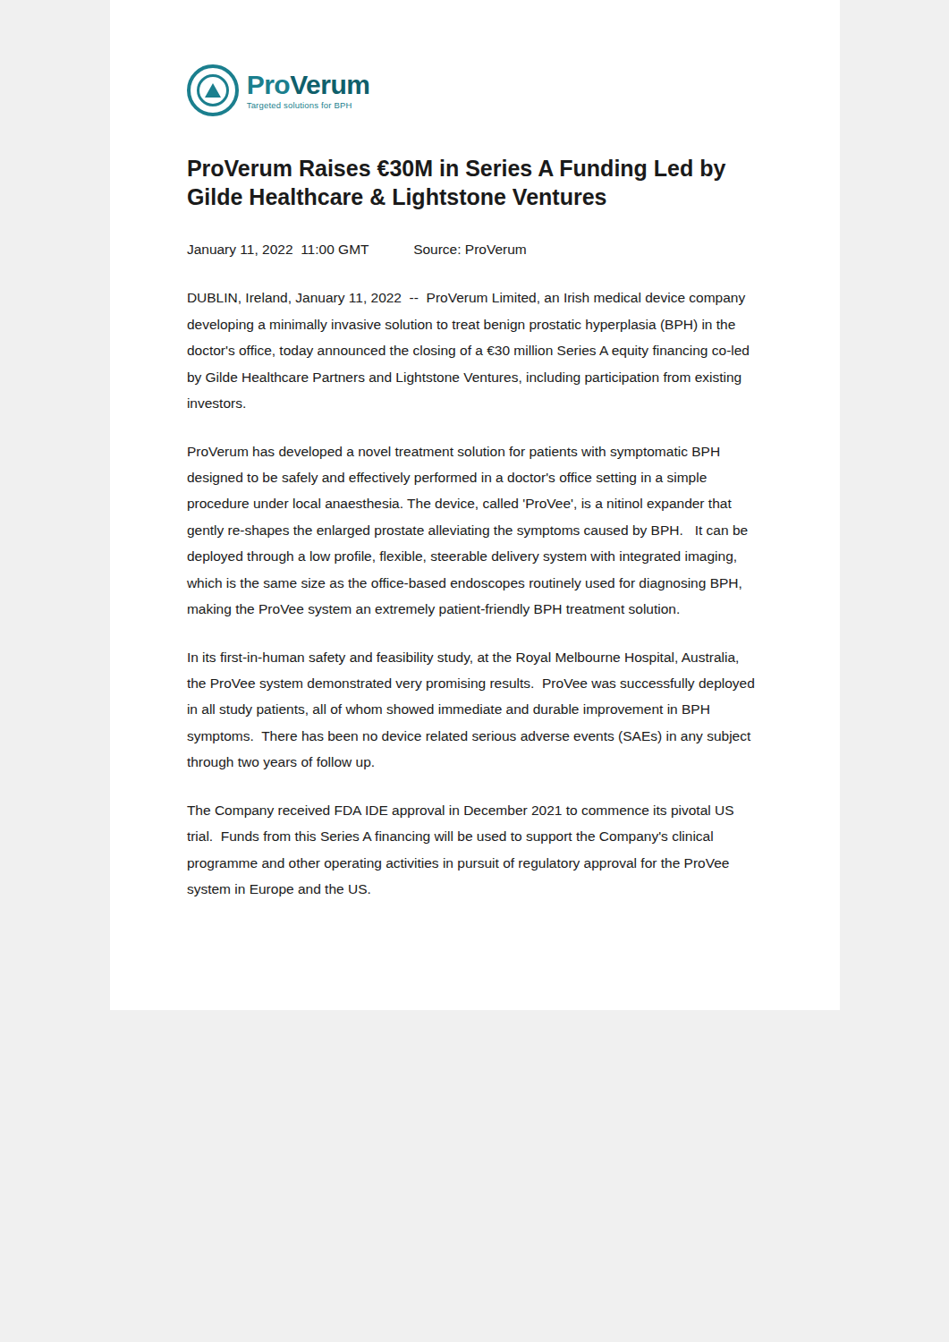Pro Verum
Targeted solutions for BPH
ProVerum Raises €30M in Series A Funding Led by Gilde Healthcare & Lightstone Ventures
January 11, 2022 11:00 GMTSource: ProVerum
DUBLIN, Ireland, January 11, 2022 -- ProVerum Limited, an Irish medical device company developing a minimally invasive solution to treat benign prostatic hyperplasia (BPH) in the doctor's office, today announced the closing of a €30 million Series A equity financing co-led by Gilde Healthcare Partners and Lightstone Ventures, including participation from existing investors.
ProVerum has developed a novel treatment solution for patients with symptomatic BPH designed to be safely and effectively performed in a doctor's office setting in a simple procedure under local anaesthesia. The device, called 'ProVee', is a nitinol expander that gently re-shapes the enlarged prostate alleviating the symptoms caused by BPH. It can be deployed through a low profile, flexible, steerable delivery system with integrated imaging, which is the same size as the office-based endoscopes routinely used for diagnosing BPH, making the ProVee system an extremely patient-friendly BPH treatment solution.
In its first-in-human safety and feasibility study, at the Royal Melbourne Hospital, Australia, the ProVee system demonstrated very promising results. ProVee was successfully deployed in all study patients, all of whom showed immediate and durable improvement in BPH symptoms. There has been no device related serious adverse events (SAEs) in any subject through two years of follow up.
The Company received FDA IDE approval in December 2021 to commence its pivotal US trial. Funds from this Series A financing will be used to support the Company's clinical programme and other operating activities in pursuit of regulatory approval for the ProVee system in Europe and the US.